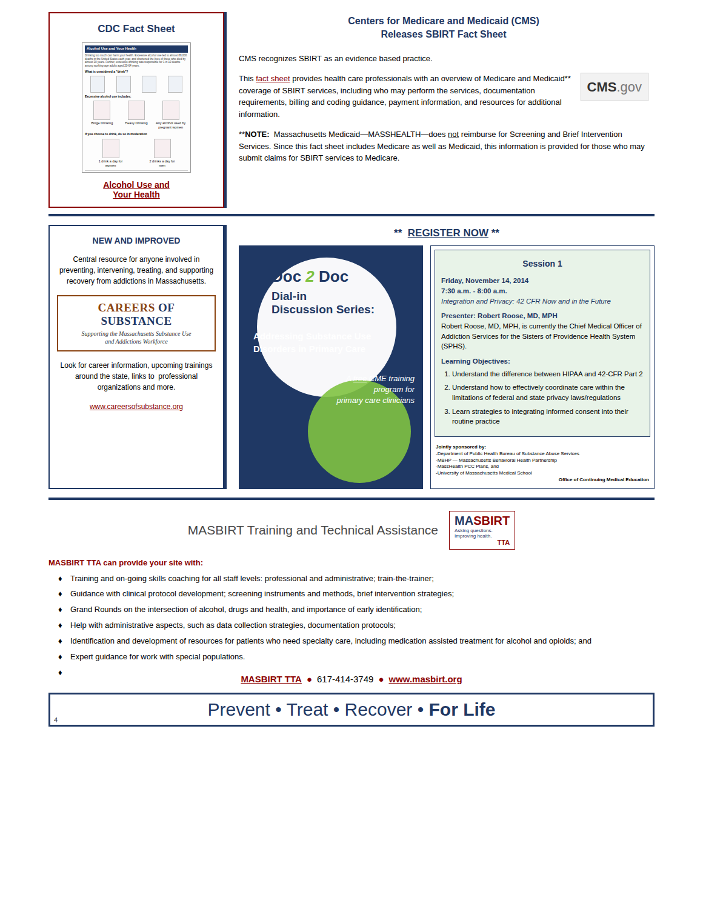CDC Fact Sheet
Alcohol Use and Your Health
Drinking too much can harm your health. Excessive alcohol use led to almost 88,000 deaths in the United States each year, and shortened the lives of those who died by almost 30 years. Further, excessive drinking was responsible for 1 in 10 deaths among working-age adults aged 20-64 years.
What is considered a "drink"?
Excessive alcohol use includes:
Binge Drinking
Heavy Drinking
Any alcohol used by pregnant women
If you choose to drink, do so in moderation
1 drink a day for women
2 drinks a day for men
IMPORTANT: Some people should not drink at all, including those under 21, pregnant women, and people with certain medical conditions. CDC — Centers for Disease Control and Prevention
Alcohol Use and
Your Health
Centers for Medicare and Medicaid (CMS)
Releases SBIRT Fact Sheet
CMS recognizes SBIRT as an evidence based practice.
CMS.gov This fact sheet provides health care professionals with an overview of Medicare and Medicaid** coverage of SBIRT services, including who may perform the services, documentation requirements, billing and coding guidance, payment information, and resources for additional information.
**NOTE: Massachusetts Medicaid—MASSHEALTH—does not reimburse for Screening and Brief Intervention Services. Since this fact sheet includes Medicare as well as Medicaid, this information is provided for those who may submit claims for SBIRT services to Medicare.
NEW AND IMPROVED
Central resource for anyone involved in preventing, intervening, treating, and supporting recovery from addictions in Massachusetts.
CAREERS OF SUBSTANCE
Supporting the Massachusetts Substance Use
and Addictions Workforce
Look for career information, upcoming trainings around the state, links to professional organizations and more.
www.careersofsubstance.org
** REGISTER NOW **
Doc 2 Doc
Dial-in
Discussion Series:
Addressing Substance Use
Disorders in Primary Care
A free CME training
program for
primary care clinicians
Session 1
Friday, November 14, 2014
7:30 a.m. - 8:00 a.m.
Integration and Privacy: 42 CFR Now and in the Future
Presenter: Robert Roose, MD, MPH
Robert Roose, MD, MPH, is currently the Chief Medical Officer of Addiction Services for the Sisters of Providence Health System (SPHS).
Learning Objectives:
Understand the difference between HIPAA and 42-CFR Part 2
Understand how to effectively coordinate care within the limitations of federal and state privacy laws/regulations
Learn strategies to integrating informed consent into their routine practice
Jointly sponsored by:
-Department of Public Health Bureau of Substance Abuse Services
-MBHP — Massachusetts Behavioral Health Partnership
-MassHealth PCC Plans, and
-University of Massachusetts Medical School
Office of Continuing Medical Education
MASBIRT Training and Technical Assistance
MA SBIRT
Asking questions.
Improving health.
TTA
MASBIRT TTA can provide your site with:
Training and on-going skills coaching for all staff levels: professional and administrative; train-the-trainer;
Guidance with clinical protocol development; screening instruments and methods, brief intervention strategies;
Grand Rounds on the intersection of alcohol, drugs and health, and importance of early identification;
Help with administrative aspects, such as data collection strategies, documentation protocols;
Identification and development of resources for patients who need specialty care, including medication assisted treatment for alcohol and opioids; and
Expert guidance for work with special populations.
MASBIRT TTA●617-414-3749●www.masbirt.org
4
Prevent • Treat • Recover • For Life